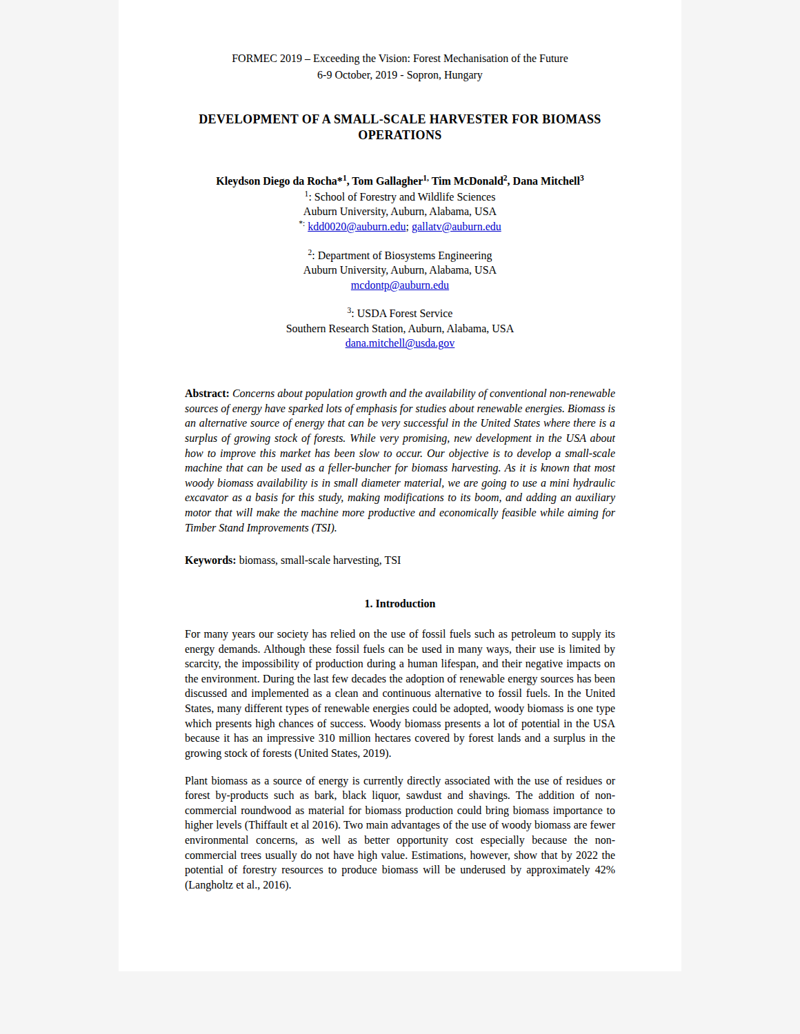FORMEC 2019 – Exceeding the Vision: Forest Mechanisation of the Future
6-9 October, 2019 - Sopron, Hungary
Development of a Small-Scale Harvester for Biomass Operations
Kleydson Diego da Rocha*1, Tom Gallagher1, Tim McDonald2, Dana Mitchell3
1: School of Forestry and Wildlife Sciences
Auburn University, Auburn, Alabama, USA
*: kdd0020@auburn.edu; gallatv@auburn.edu
2: Department of Biosystems Engineering
Auburn University, Auburn, Alabama, USA
mcdontp@auburn.edu
3: USDA Forest Service
Southern Research Station, Auburn, Alabama, USA
dana.mitchell@usda.gov
Abstract: Concerns about population growth and the availability of conventional non-renewable sources of energy have sparked lots of emphasis for studies about renewable energies. Biomass is an alternative source of energy that can be very successful in the United States where there is a surplus of growing stock of forests. While very promising, new development in the USA about how to improve this market has been slow to occur. Our objective is to develop a small-scale machine that can be used as a feller-buncher for biomass harvesting. As it is known that most woody biomass availability is in small diameter material, we are going to use a mini hydraulic excavator as a basis for this study, making modifications to its boom, and adding an auxiliary motor that will make the machine more productive and economically feasible while aiming for Timber Stand Improvements (TSI).
Keywords: biomass, small-scale harvesting, TSI
1. Introduction
For many years our society has relied on the use of fossil fuels such as petroleum to supply its energy demands. Although these fossil fuels can be used in many ways, their use is limited by scarcity, the impossibility of production during a human lifespan, and their negative impacts on the environment. During the last few decades the adoption of renewable energy sources has been discussed and implemented as a clean and continuous alternative to fossil fuels. In the United States, many different types of renewable energies could be adopted, woody biomass is one type which presents high chances of success. Woody biomass presents a lot of potential in the USA because it has an impressive 310 million hectares covered by forest lands and a surplus in the growing stock of forests (United States, 2019).
Plant biomass as a source of energy is currently directly associated with the use of residues or forest by-products such as bark, black liquor, sawdust and shavings. The addition of non-commercial roundwood as material for biomass production could bring biomass importance to higher levels (Thiffault et al 2016). Two main advantages of the use of woody biomass are fewer environmental concerns, as well as better opportunity cost especially because the non-commercial trees usually do not have high value. Estimations, however, show that by 2022 the potential of forestry resources to produce biomass will be underused by approximately 42% (Langholtz et al., 2016).